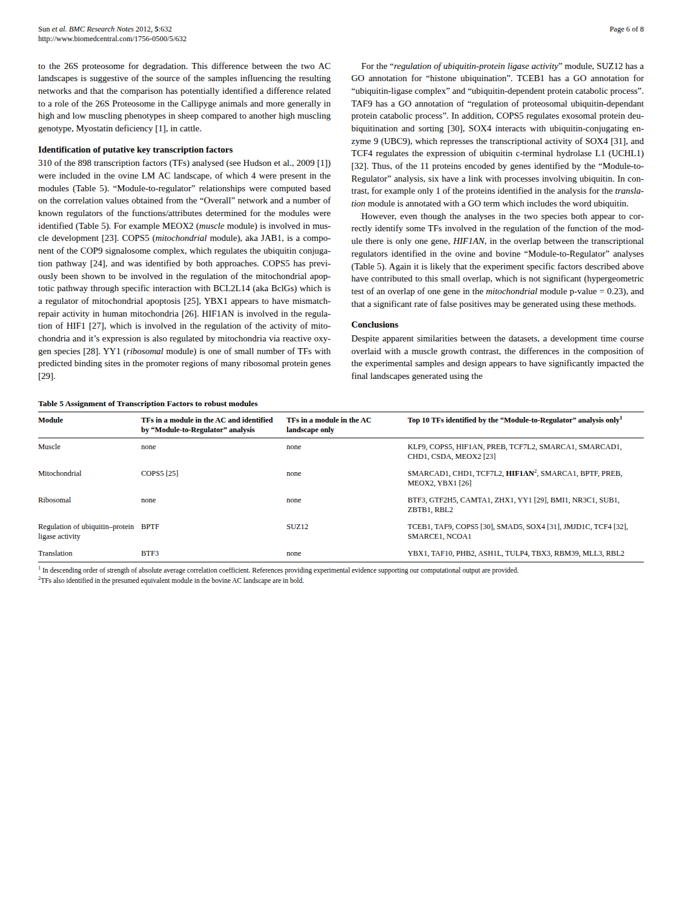Sun et al. BMC Research Notes 2012, 5:632
http://www.biomedcentral.com/1756-0500/5/632
Page 6 of 8
to the 26S proteosome for degradation. This difference between the two AC landscapes is suggestive of the source of the samples influencing the resulting networks and that the comparison has potentially identified a difference related to a role of the 26S Proteosome in the Callipyge animals and more generally in high and low muscling phenotypes in sheep compared to another high muscling genotype, Myostatin deficiency [1], in cattle.
Identification of putative key transcription factors
310 of the 898 transcription factors (TFs) analysed (see Hudson et al., 2009 [1]) were included in the ovine LM AC landscape, of which 4 were present in the modules (Table 5). “Module-to-regulator” relationships were computed based on the correlation values obtained from the “Overall” network and a number of known regulators of the functions/attributes determined for the modules were identified (Table 5). For example MEOX2 (muscle module) is involved in muscle development [23]. COPS5 (mitochondrial module), aka JAB1, is a component of the COP9 signalosome complex, which regulates the ubiquitin conjugation pathway [24], and was identified by both approaches. COPS5 has previously been shown to be involved in the regulation of the mitochondrial apoptotic pathway through specific interaction with BCL2L14 (aka BclGs) which is a regulator of mitochondrial apoptosis [25], YBX1 appears to have mismatch-repair activity in human mitochondria [26]. HIF1AN is involved in the regulation of HIF1 [27], which is involved in the regulation of the activity of mitochondria and it’s expression is also regulated by mitochondria via reactive oxygen species [28]. YY1 (ribosomal module) is one of small number of TFs with predicted binding sites in the promoter regions of many ribosomal protein genes [29].
For the “regulation of ubiquitin-protein ligase activity” module, SUZ12 has a GO annotation for “histone ubiquination”. TCEB1 has a GO annotation for “ubiquitin-ligase complex” and “ubiquitin-dependent protein catabolic process”. TAF9 has a GO annotation of “regulation of proteosomal ubiquitin-dependant protein catabolic process”. In addition, COPS5 regulates exosomal protein deubiquitination and sorting [30], SOX4 interacts with ubiquitin-conjugating enzyme 9 (UBC9), which represses the transcriptional activity of SOX4 [31], and TCF4 regulates the expression of ubiquitin c-terminal hydrolase L1 (UCHL1) [32]. Thus, of the 11 proteins encoded by genes identified by the “Module-to-Regulator” analysis, six have a link with processes involving ubiquitin. In contrast, for example only 1 of the proteins identified in the analysis for the translation module is annotated with a GO term which includes the word ubiquitin.
However, even though the analyses in the two species both appear to correctly identify some TFs involved in the regulation of the function of the module there is only one gene, HIF1AN, in the overlap between the transcriptional regulators identified in the ovine and bovine “Module-to-Regulator” analyses (Table 5). Again it is likely that the experiment specific factors described above have contributed to this small overlap, which is not significant (hypergeometric test of an overlap of one gene in the mitochondrial module p-value = 0.23), and that a significant rate of false positives may be generated using these methods.
Conclusions
Despite apparent similarities between the datasets, a development time course overlaid with a muscle growth contrast, the differences in the composition of the experimental samples and design appears to have significantly impacted the final landscapes generated using the
Table 5 Assignment of Transcription Factors to robust modules
| Module | TFs in a module in the AC and identified by “Module-to-Regulator” analysis | TFs in a module in the AC landscape only | Top 10 TFs identified by the “Module-to-Regulator” analysis only 1 |
| --- | --- | --- | --- |
| Muscle | none | none | KLF9, COPS5, HIF1AN, PREB, TCF7L2, SMARCA1, SMARCAD1, CHD1, CSDA, MEOX2 [23] |
| Mitochondrial | COPS5 [25] | none | SMARCAD1, CHD1, TCF7L2, HIF1AN 2 , SMARCA1, BPTF, PREB, MEOX2, YBX1 [26] |
| Ribosomal | none | none | BTF3, GTF2H5, CAMTA1, ZHX1, YY1 [29], BMI1, NR3C1, SUB1, ZBTB1, RBL2 |
| Regulation of ubiquitin–protein ligase activity | BPTF | SUZ12 | TCEB1, TAF9, COPS5 [30], SMAD5, SOX4 [31], JMJD1C, TCF4 [32], SMARCE1, NCOA1 |
| Translation | BTF3 | none | YBX1, TAF10, PHB2, ASH1L, TULP4, TBX3, RBM39, MLL3, RBL2 |
1 In descending order of strength of absolute average correlation coefficient. References providing experimental evidence supporting our computational output are provided.
2TFs also identified in the presumed equivalent module in the bovine AC landscape are in bold.